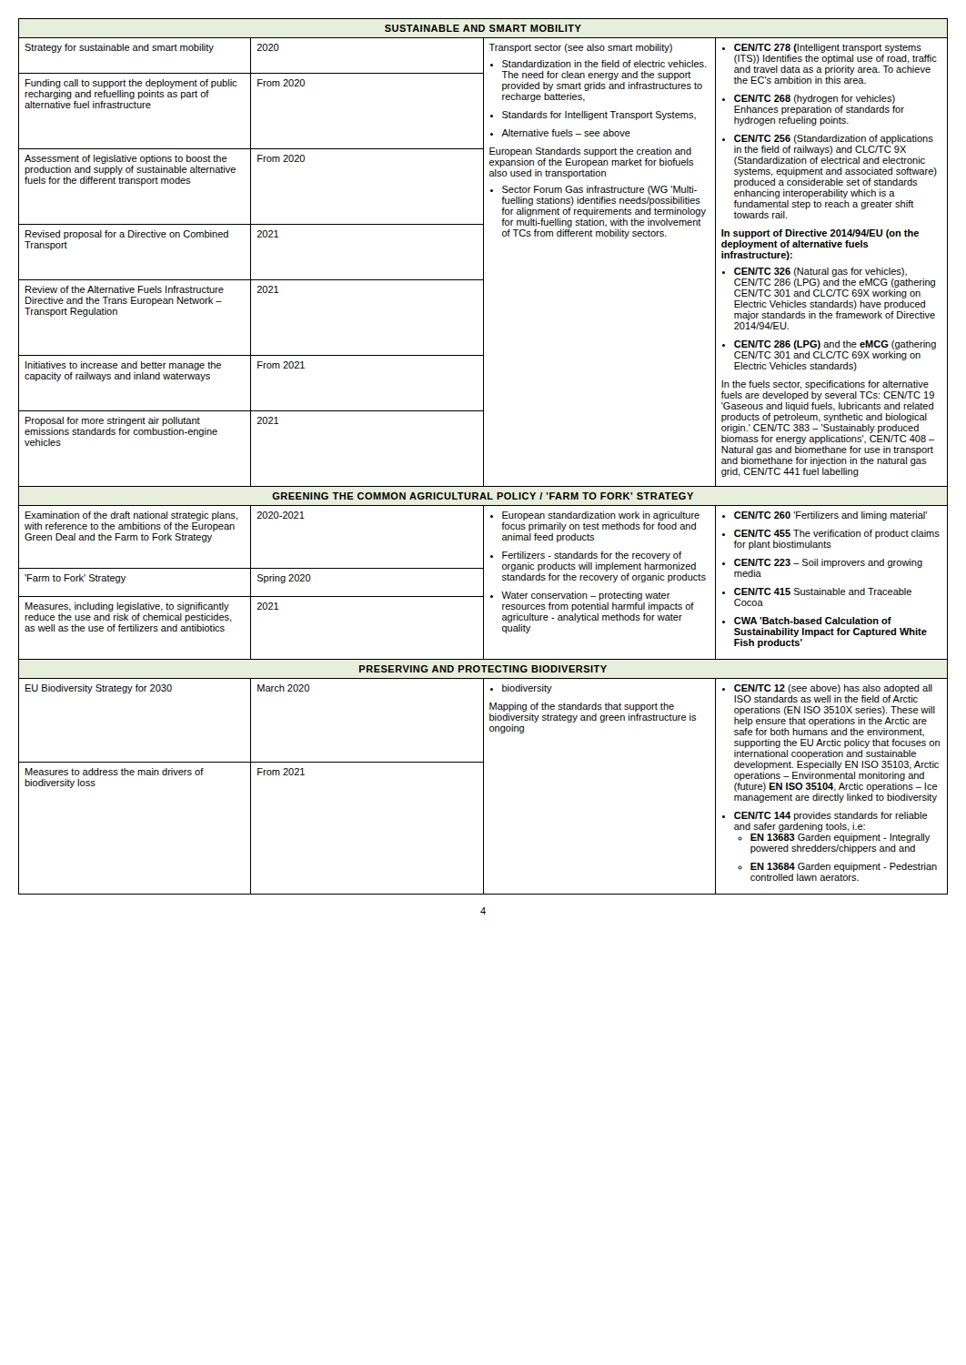| SUSTAINABLE AND SMART MOBILITY |
| Strategy for sustainable and smart mobility | 2020 | Transport sector (see also smart mobility) Standardization in the field of electric vehicles. The need for clean energy and the support provided by smart grids and infrastructures to recharge batteries, Standards for Intelligent Transport Systems, Alternative fuels – see above European Standards support the creation and expansion of the European market for biofuels also used in transportation Sector Forum Gas infrastructure (WG 'Multi-fuelling stations) identifies needs/possibilities for alignment of requirements and terminology for multi-fuelling station, with the involvement of TCs from different mobility sectors. | CEN/TC 278 ( Intelligent transport systems (ITS)) Identifies the optimal use of road, traffic and travel data as a priority area. To achieve the EC's ambition in this area. CEN/TC 268 (hydrogen for vehicles) Enhances preparation of standards for hydrogen refueling points. CEN/TC 256 (Standardization of applications in the field of railways) and CLC/TC 9X (Standardization of electrical and electronic systems, equipment and associated software) produced a considerable set of standards enhancing interoperability which is a fundamental step to reach a greater shift towards rail. In support of Directive 2014/94/EU (on the deployment of alternative fuels infrastructure): CEN/TC 326 (Natural gas for vehicles), CEN/TC 286 (LPG) and the eMCG (gathering CEN/TC 301 and CLC/TC 69X working on Electric Vehicles standards) have produced major standards in the framework of Directive 2014/94/EU. CEN/TC 286 (LPG) and the eMCG (gathering CEN/TC 301 and CLC/TC 69X working on Electric Vehicles standards) In the fuels sector, specifications for alternative fuels are developed by several TCs: CEN/TC 19 'Gaseous and liquid fuels, lubricants and related products of petroleum, synthetic and biological origin.' CEN/TC 383 – 'Sustainably produced biomass for energy applications', CEN/TC 408 – Natural gas and biomethane for use in transport and biomethane for injection in the natural gas grid, CEN/TC 441 fuel labelling |
| Funding call to support the deployment of public recharging and refuelling points as part of alternative fuel infrastructure | From 2020 |
| Assessment of legislative options to boost the production and supply of sustainable alternative fuels for the different transport modes | From 2020 |
| Revised proposal for a Directive on Combined Transport | 2021 |
| Review of the Alternative Fuels Infrastructure Directive and the Trans European Network – Transport Regulation | 2021 |
| Initiatives to increase and better manage the capacity of railways and inland waterways | From 2021 |
| Proposal for more stringent air pollutant emissions standards for combustion-engine vehicles | 2021 |
| GREENING THE COMMON AGRICULTURAL POLICY / 'FARM TO FORK' STRATEGY |
| Examination of the draft national strategic plans, with reference to the ambitions of the European Green Deal and the Farm to Fork Strategy | 2020-2021 | European standardization work in agriculture focus primarily on test methods for food and animal feed products Fertilizers - standards for the recovery of organic products will implement harmonized standards for the recovery of organic products Water conservation – protecting water resources from potential harmful impacts of agriculture - analytical methods for water quality | CEN/TC 260 'Fertilizers and liming material' CEN/TC 455 The verification of product claims for plant biostimulants CEN/TC 223 – Soil improvers and growing media CEN/TC 415 Sustainable and Traceable Cocoa CWA 'Batch-based Calculation of Sustainability Impact for Captured White Fish products' |
| 'Farm to Fork' Strategy | Spring 2020 |
| Measures, including legislative, to significantly reduce the use and risk of chemical pesticides, as well as the use of fertilizers and antibiotics | 2021 |
| PRESERVING AND PROTECTING BIODIVERSITY |
| EU Biodiversity Strategy for 2030 | March 2020 | biodiversity Mapping of the standards that support the biodiversity strategy and green infrastructure is ongoing | CEN/TC 12 (see above) has also adopted all ISO standards as well in the field of Arctic operations (EN ISO 3510X series). These will help ensure that operations in the Arctic are safe for both humans and the environment, supporting the EU Arctic policy that focuses on international cooperation and sustainable development. Especially EN ISO 35103, Arctic operations – Environmental monitoring and (future) EN ISO 35104 , Arctic operations – Ice management are directly linked to biodiversity CEN/TC 144 provides standards for reliable and safer gardening tools, i.e: EN 13683 Garden equipment - Integrally powered shredders/chippers and and EN 13684 Garden equipment - Pedestrian controlled lawn aerators. |
| Measures to address the main drivers of biodiversity loss | From 2021 |
4